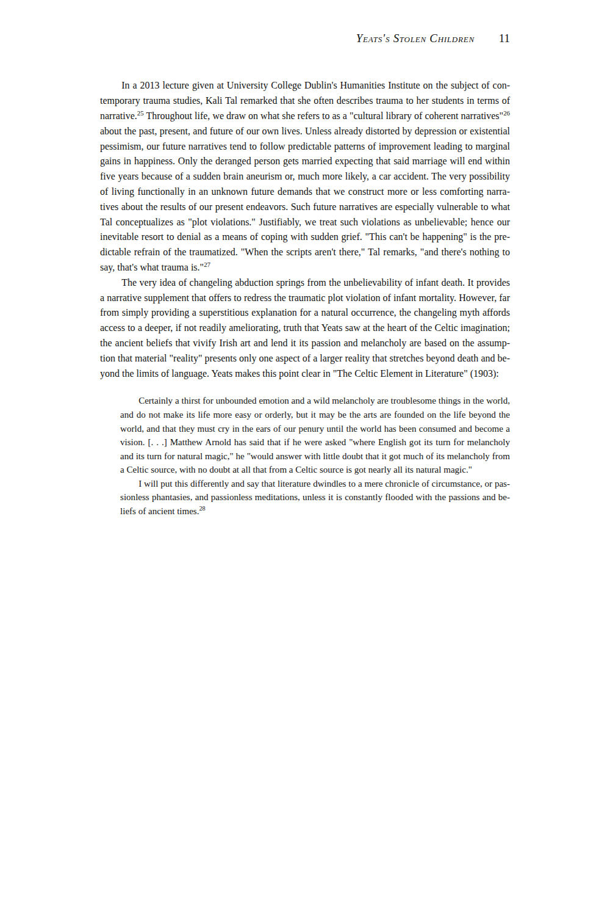Yeats's Stolen Children 11
In a 2013 lecture given at University College Dublin's Humanities Institute on the subject of contemporary trauma studies, Kali Tal remarked that she often describes trauma to her students in terms of narrative.25 Throughout life, we draw on what she refers to as a "cultural library of coherent narratives"26 about the past, present, and future of our own lives. Unless already distorted by depression or existential pessimism, our future narratives tend to follow predictable patterns of improvement leading to marginal gains in happiness. Only the deranged person gets married expecting that said marriage will end within five years because of a sudden brain aneurism or, much more likely, a car accident. The very possibility of living functionally in an unknown future demands that we construct more or less comforting narratives about the results of our present endeavors. Such future narratives are especially vulnerable to what Tal conceptualizes as "plot violations." Justifiably, we treat such violations as unbelievable; hence our inevitable resort to denial as a means of coping with sudden grief. "This can't be happening" is the predictable refrain of the traumatized. "When the scripts aren't there," Tal remarks, "and there's nothing to say, that's what trauma is."27
The very idea of changeling abduction springs from the unbelievability of infant death. It provides a narrative supplement that offers to redress the traumatic plot violation of infant mortality. However, far from simply providing a superstitious explanation for a natural occurrence, the changeling myth affords access to a deeper, if not readily ameliorating, truth that Yeats saw at the heart of the Celtic imagination; the ancient beliefs that vivify Irish art and lend it its passion and melancholy are based on the assumption that material "reality" presents only one aspect of a larger reality that stretches beyond death and beyond the limits of language. Yeats makes this point clear in "The Celtic Element in Literature" (1903):
Certainly a thirst for unbounded emotion and a wild melancholy are troublesome things in the world, and do not make its life more easy or orderly, but it may be the arts are founded on the life beyond the world, and that they must cry in the ears of our penury until the world has been consumed and become a vision. [. . .] Matthew Arnold has said that if he were asked "where English got its turn for melancholy and its turn for natural magic," he "would answer with little doubt that it got much of its melancholy from a Celtic source, with no doubt at all that from a Celtic source is got nearly all its natural magic."
I will put this differently and say that literature dwindles to a mere chronicle of circumstance, or passionless phantasies, and passionless meditations, unless it is constantly flooded with the passions and beliefs of ancient times.28